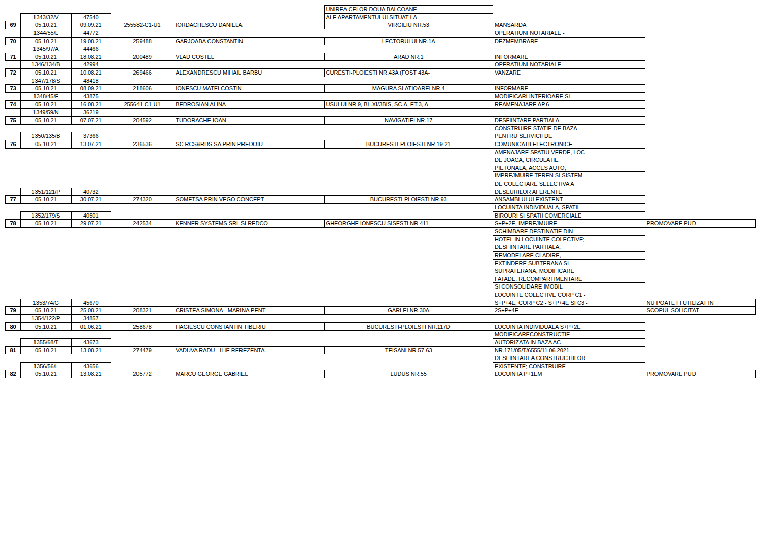| | | | | | UNIREA CELOR DOUA BALCOANE | |
| | 1343/32/V | 47540 | | | ALE APARTAMENTULUI SITUAT LA | |
| 69 | 05.10.21 | 09.09.21 | 255582-C1-U1 | IORDACHESCU DANIELA | VIRGILIU NR.53 | MANSARDA | |
| | 1344/55/L | 44772 | | | | OPERATIUNI NOTARIALE - | |
| 70 | 05.10.21 | 19.08.21 | 259488 | GARJOABA CONSTANTIN | LECTORULUI NR.1A | DEZMEMBRARE | |
| | 1345/97/A | 44466 | | | | | |
| 71 | 05.10.21 | 18.08.21 | 200489 | VLAD COSTEL | ARAD NR.1 | INFORMARE | |
| | 1346/134/B | 42994 | | | | OPERATIUNI NOTARIALE - | |
| 72 | 05.10.21 | 10.08.21 | 269466 | ALEXANDRESCU MIHAIL BARBU | CURESTI-PLOIESTI NR.43A (FOST 43A- | VANZARE | |
| | 1347/178/S | 48418 | | | | | |
| 73 | 05.10.21 | 08.09.21 | 218606 | IONESCU MATEI COSTIN | MAGURA SLATIOAREI NR.4 | INFORMARE | |
| | 1348/45/F | 43875 | | | | MODIFICARI INTERIOARE SI | |
| 74 | 05.10.21 | 16.08.21 | 255641-C1-U1 | BEDROSIAN ALINA | USULUI NR.9, BL.XI/3BIS, SC.A, ET.3, A | REAMENAJARE AP.6 | |
| | 1349/59/N | 36219 | | | | | |
| 75 | 05.10.21 | 07.07.21 | 204592 | TUDORACHE IOAN | NAVIGATIEI NR.17 | DESFIINTARE PARTIALA | |
| | | | | | | CONSTRUIRE STATIE DE BAZA | |
| | 1350/135/B | 37366 | | | | PENTRU SERVICII DE | |
| 76 | 05.10.21 | 13.07.21 | 236536 | SC RCS&RDS SA PRIN PREDOIU- | BUCURESTI-PLOIESTI NR.19-21 | COMUNICATII ELECTRONICE | |
| | | | | | | AMENAJARE SPATIU VERDE, LOC | |
| | | | | | | DE JOACA, CIRCULATIE | |
| | | | | | | PIETONALA, ACCES AUTO, | |
| | | | | | | IMPREJMUIRE TEREN SI SISTEM | |
| | | | | | | DE COLECTARE SELECTIVA A | |
| | 1351/121/P | 40732 | | | | DESEURILOR AFERENTE | |
| 77 | 05.10.21 | 30.07.21 | 274320 | SOMETSA PRIN VEGO CONCEPT | BUCURESTI-PLOIESTI NR.93 | ANSAMBLULUI EXISTENT | |
| | | | | | | LOCUINTA INDIVIDUALA, SPATII | |
| | 1352/179/S | 40501 | | | | BIROURI SI SPATII COMERCIALE | |
| 78 | 05.10.21 | 29.07.21 | 242534 | KENNER SYSTEMS SRL SI REDCO | GHEORGHE IONESCU SISESTI NR.411 | S+P+2E, IMPREJMUIRE | PROMOVARE PUD |
| | | | | | | SCHIMBARE DESTINATIE DIN | |
| | | | | | | HOTEL IN LOCUINTE COLECTIVE; | |
| | | | | | | DESFIINTARE PARTIALA, | |
| | | | | | | REMODELARE CLADIRE, | |
| | | | | | | EXTINDERE SUBTERANA SI | |
| | | | | | | SUPRATERANA, MODIFICARE | |
| | | | | | | FATADE, RECOMPARTIMENTARE | |
| | | | | | | SI CONSOLIDARE IMOBIL | |
| | | | | | | LOCUINTE COLECTIVE CORP C1 - | |
| | 1353/74/G | 45670 | | | | S+P+4E, CORP C2 - S+P+4E SI C3 - | NU POATE FI UTILIZAT IN |
| 79 | 05.10.21 | 25.08.21 | 208321 | CRISTEA SIMONA - MARINA PENT | GARLEI NR.30A | 2S+P+4E | SCOPUL SOLICITAT |
| | 1354/122/P | 34857 | | | | | |
| 80 | 05.10.21 | 01.06.21 | 258678 | HAGIESCU CONSTANTIN TIBERIU | BUCURESTI-PLOIESTI NR.117D | LOCUINTA INDIVIDUALA S+P+2E | |
| | | | | | | MODIFICARECONSTRUCTIE | |
| | 1355/68/T | 43673 | | | | AUTORIZATA IN BAZA AC | |
| 81 | 05.10.21 | 13.08.21 | 274479 | VADUVA RADU - ILIE REREZENTA | TEISANI NR.57-63 | NR.171/05/T/6555/11.06.2021 | |
| | | | | | | DESFIINTAREA CONSTRUCTIILOR | |
| | 1356/56/L | 43656 | | | | EXISTENTE; CONSTRUIRE | |
| 82 | 05.10.21 | 13.08.21 | 205772 | MARCU GEORGE GABRIEL | LUDUS NR.55 | LOCUINTA P+1EM | PROMOVARE PUD |